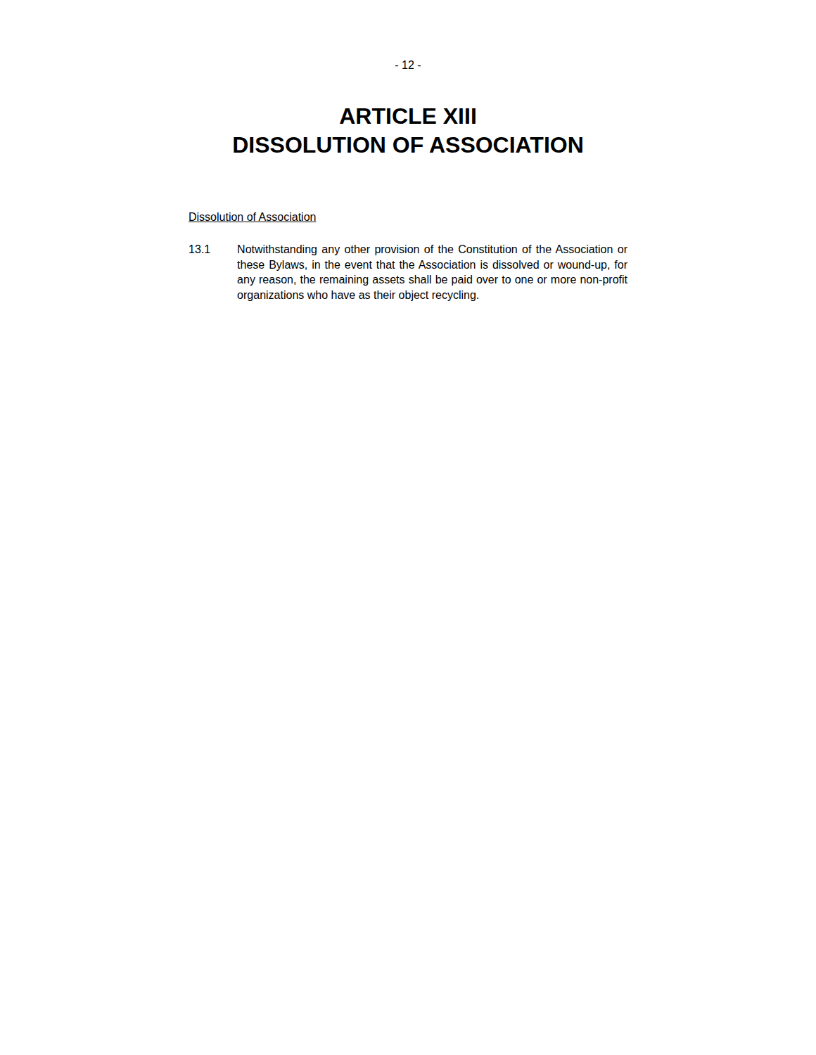- 12 -
ARTICLE XIII DISSOLUTION OF ASSOCIATION
Dissolution of Association
13.1
Notwithstanding any other provision of the Constitution of the Association or these Bylaws, in the event that the Association is dissolved or wound-up, for any reason, the remaining assets shall be paid over to one or more non-profit organizations who have as their object recycling.